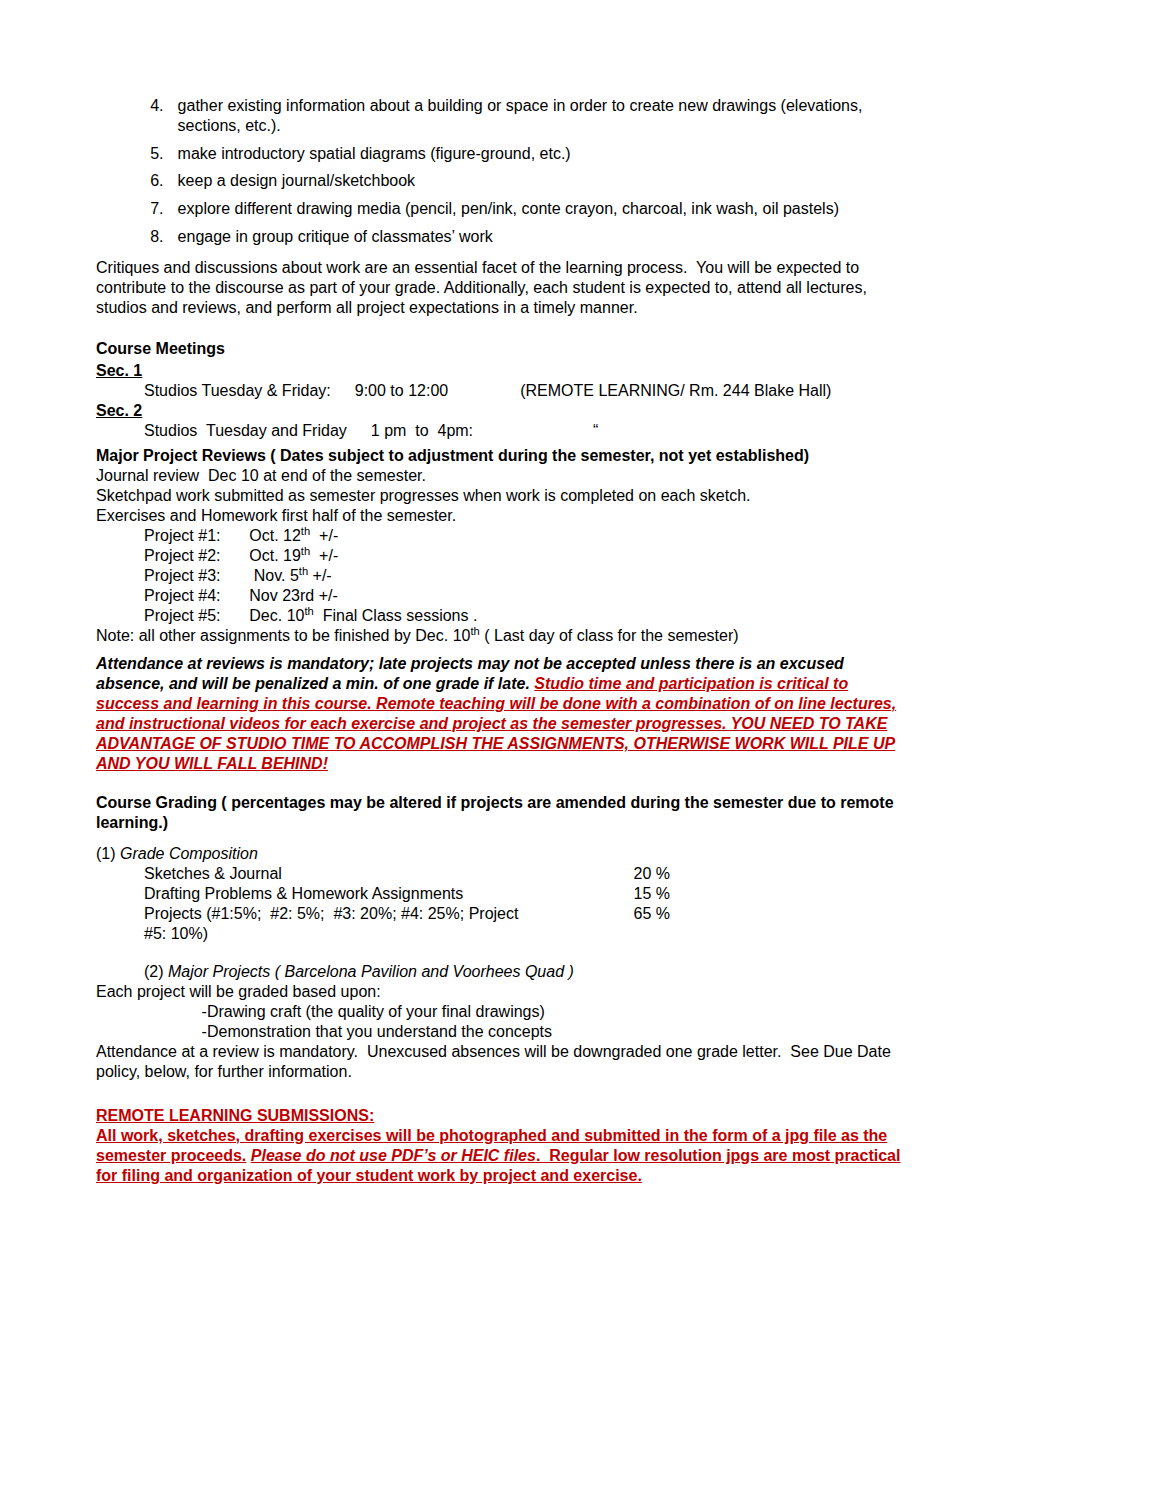gather existing information about a building or space in order to create new drawings (elevations, sections, etc.).
make introductory spatial diagrams (figure-ground, etc.)
keep a design journal/sketchbook
explore different drawing media (pencil, pen/ink, conte crayon, charcoal, ink wash, oil pastels)
engage in group critique of classmates’ work
Critiques and discussions about work are an essential facet of the learning process. You will be expected to contribute to the discourse as part of your grade. Additionally, each student is expected to, attend all lectures, studios and reviews, and perform all project expectations in a timely manner.
Course Meetings
Sec. 1
| Studios Tuesday & Friday: | 9:00 to 12:00 | (REMOTE LEARNING/ Rm. 244 Blake Hall) |
Sec. 2
| Studios Tuesday and Friday | 1 pm to 4pm: | “ |
Major Project Reviews ( Dates subject to adjustment during the semester, not yet established)
Journal review Dec 10 at end of the semester.
Sketchpad work submitted as semester progresses when work is completed on each sketch.
Exercises and Homework first half of the semester.
| Project #1: | Oct. 12 th +/- |
| Project #2: | Oct. 19 th +/- |
| Project #3: | Nov. 5 th +/- |
| Project #4: | Nov 23rd +/- |
| Project #5: | Dec. 10 th Final Class sessions . |
Note: all other assignments to be finished by Dec. 10th ( Last day of class for the semester)
Attendance at reviews is mandatory; late projects may not be accepted unless there is an excused absence, and will be penalized a min. of one grade if late. Studio time and participation is critical to success and learning in this course. Remote teaching will be done with a combination of on line lectures, and instructional videos for each exercise and project as the semester progresses. YOU NEED TO TAKE ADVANTAGE OF STUDIO TIME TO ACCOMPLISH THE ASSIGNMENTS, OTHERWISE WORK WILL PILE UP AND YOU WILL FALL BEHIND!
Course Grading ( percentages may be altered if projects are amended during the semester due to remote learning.)
(1) Grade Composition
| Sketches & Journal | 20 % |
| Drafting Problems & Homework Assignments | 15 % |
| Projects (#1:5%; #2: 5%; #3: 20%; #4: 25%; Project #5: 10%) | 65 % |
(2) Major Projects ( Barcelona Pavilion and Voorhees Quad )
Each project will be graded based upon:
-Drawing craft (the quality of your final drawings)
-Demonstration that you understand the concepts
Attendance at a review is mandatory. Unexcused absences will be downgraded one grade letter. See Due Date policy, below, for further information.
REMOTE LEARNING SUBMISSIONS:
All work, sketches, drafting exercises will be photographed and submitted in the form of a jpg file as the semester proceeds. Please do not use PDF’s or HEIC files. Regular low resolution jpgs are most practical for filing and organization of your student work by project and exercise.